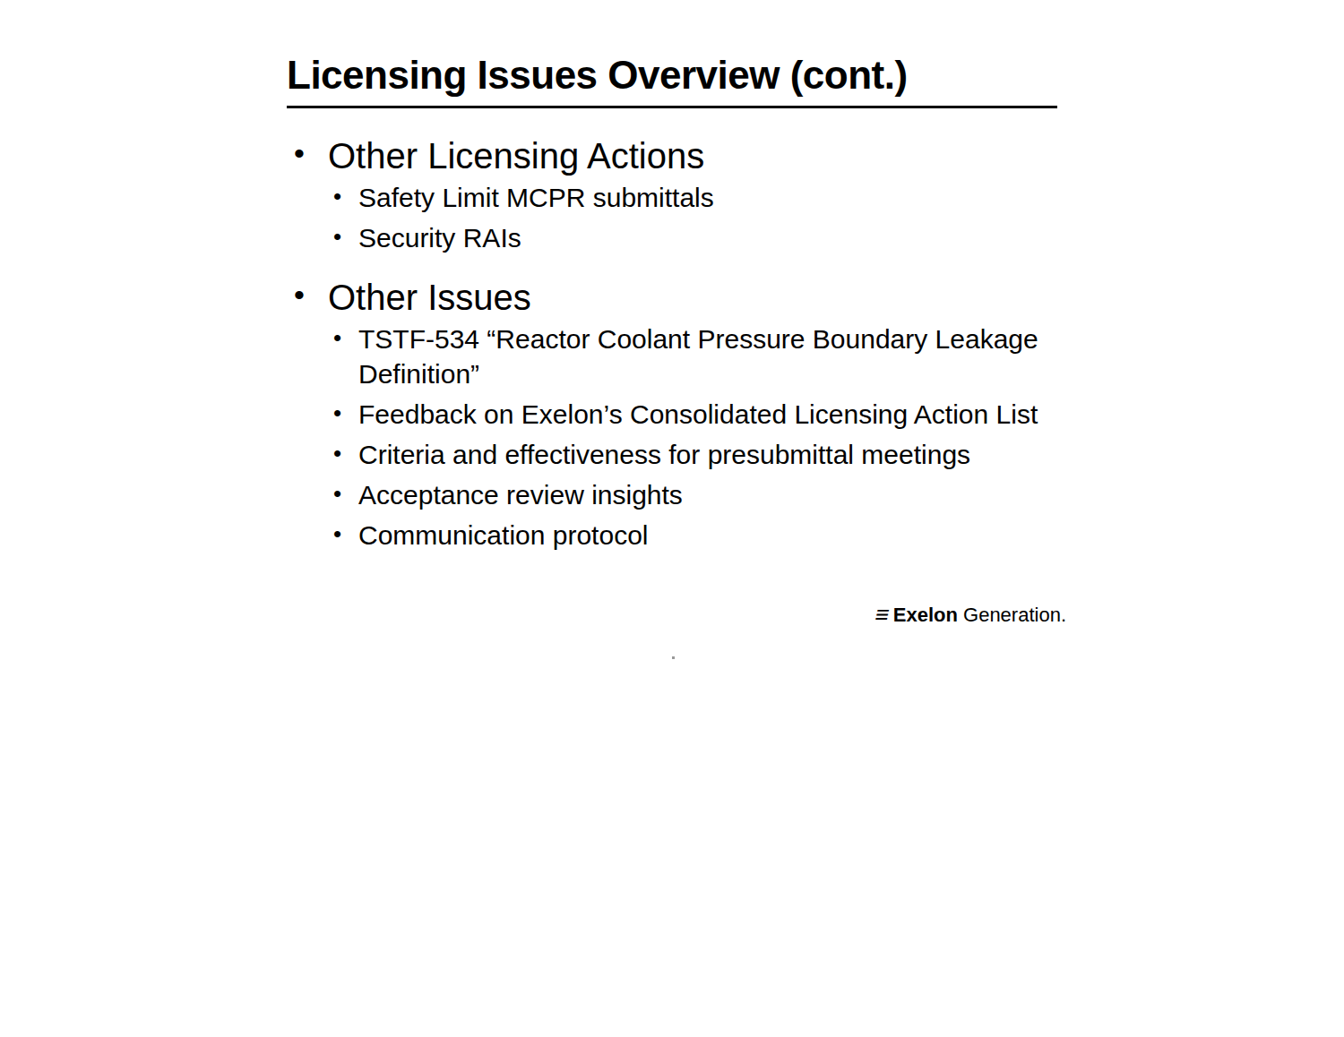Licensing Issues Overview (cont.)
Other Licensing Actions
Safety Limit MCPR submittals
Security RAIs
Other Issues
TSTF-534 “Reactor Coolant Pressure Boundary Leakage Definition”
Feedback on Exelon’s Consolidated Licensing Action List
Criteria and effectiveness for presubmittal meetings
Acceptance review insights
Communication protocol
≡Exelon Generation.